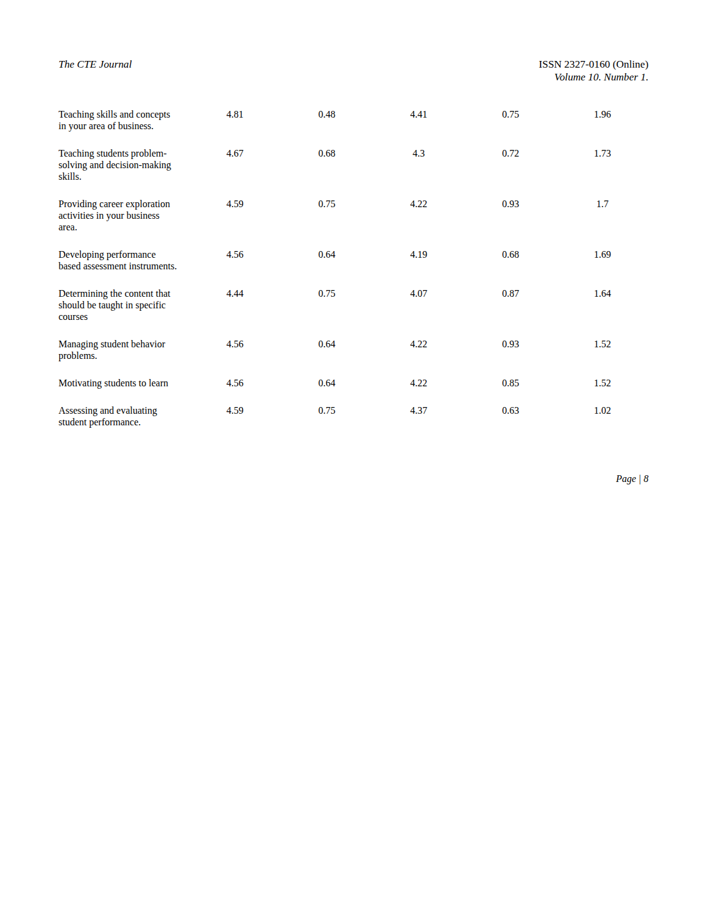The CTE Journal
ISSN 2327-0160 (Online)
Volume 10. Number 1.
| Teaching skills and concepts in your area of business. | 4.81 | 0.48 | 4.41 | 0.75 | 1.96 |
| Teaching students problem-solving and decision-making skills. | 4.67 | 0.68 | 4.3 | 0.72 | 1.73 |
| Providing career exploration activities in your business area. | 4.59 | 0.75 | 4.22 | 0.93 | 1.7 |
| Developing performance based assessment instruments. | 4.56 | 0.64 | 4.19 | 0.68 | 1.69 |
| Determining the content that should be taught in specific courses | 4.44 | 0.75 | 4.07 | 0.87 | 1.64 |
| Managing student behavior problems. | 4.56 | 0.64 | 4.22 | 0.93 | 1.52 |
| Motivating students to learn | 4.56 | 0.64 | 4.22 | 0.85 | 1.52 |
| Assessing and evaluating student performance. | 4.59 | 0.75 | 4.37 | 0.63 | 1.02 |
Page | 8